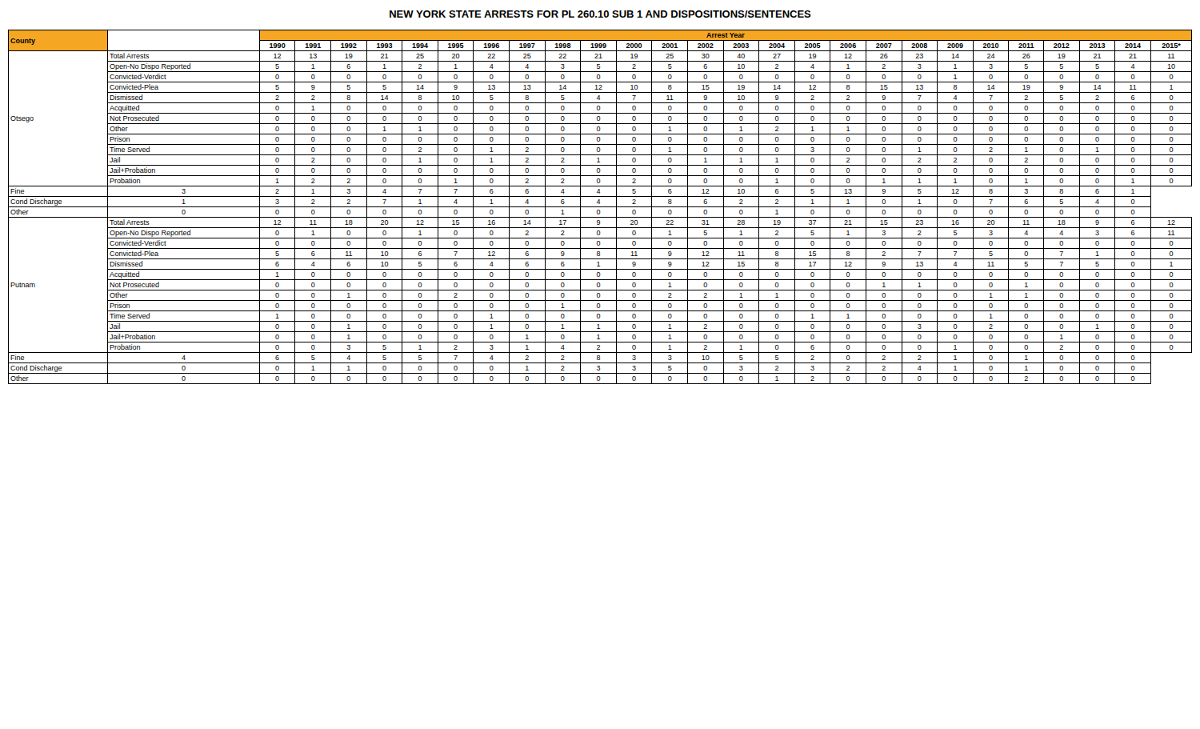NEW YORK STATE ARRESTS FOR PL 260.10 SUB 1 AND DISPOSITIONS/SENTENCES
| County | | Arrest Year |
| --- | --- | --- |
| 1990 | 1991 | 1992 | 1993 | 1994 | 1995 | 1996 | 1997 | 1998 | 1999 | 2000 | 2001 | 2002 | 2003 | 2004 | 2005 | 2006 | 2007 | 2008 | 2009 | 2010 | 2011 | 2012 | 2013 | 2014 | 2015* |
| Otsego | Total Arrests | 12 | 13 | 19 | 21 | 25 | 20 | 22 | 25 | 22 | 21 | 19 | 25 | 30 | 40 | 27 | 19 | 12 | 26 | 23 | 14 | 24 | 26 | 19 | 21 | 21 | 11 |
| Open-No Dispo Reported | 5 | 1 | 6 | 1 | 2 | 1 | 4 | 4 | 3 | 5 | 2 | 5 | 6 | 10 | 2 | 4 | 1 | 2 | 3 | 1 | 3 | 5 | 5 | 5 | 4 | 10 |
| Convicted-Verdict | 0 | 0 | 0 | 0 | 0 | 0 | 0 | 0 | 0 | 0 | 0 | 0 | 0 | 0 | 0 | 0 | 0 | 0 | 0 | 1 | 0 | 0 | 0 | 0 | 0 | 0 |
| Convicted-Plea | 5 | 9 | 5 | 5 | 14 | 9 | 13 | 13 | 14 | 12 | 10 | 8 | 15 | 19 | 14 | 12 | 8 | 15 | 13 | 8 | 14 | 19 | 9 | 14 | 11 | 1 |
| Dismissed | 2 | 2 | 8 | 14 | 8 | 10 | 5 | 8 | 5 | 4 | 7 | 11 | 9 | 10 | 9 | 2 | 2 | 9 | 7 | 4 | 7 | 2 | 5 | 2 | 6 | 0 |
| Acquitted | 0 | 1 | 0 | 0 | 0 | 0 | 0 | 0 | 0 | 0 | 0 | 0 | 0 | 0 | 0 | 0 | 0 | 0 | 0 | 0 | 0 | 0 | 0 | 0 | 0 | 0 |
| Not Prosecuted | 0 | 0 | 0 | 0 | 0 | 0 | 0 | 0 | 0 | 0 | 0 | 0 | 0 | 0 | 0 | 0 | 0 | 0 | 0 | 0 | 0 | 0 | 0 | 0 | 0 | 0 |
| Other | 0 | 0 | 0 | 1 | 1 | 0 | 0 | 0 | 0 | 0 | 0 | 1 | 0 | 1 | 2 | 1 | 1 | 0 | 0 | 0 | 0 | 0 | 0 | 0 | 0 | 0 |
| Prison | 0 | 0 | 0 | 0 | 0 | 0 | 0 | 0 | 0 | 0 | 0 | 0 | 0 | 0 | 0 | 0 | 0 | 0 | 0 | 0 | 0 | 0 | 0 | 0 | 0 | 0 |
| Time Served | 0 | 0 | 0 | 0 | 2 | 0 | 1 | 2 | 0 | 0 | 0 | 1 | 0 | 0 | 0 | 3 | 0 | 0 | 1 | 0 | 2 | 1 | 0 | 1 | 0 | 0 |
| Jail | 0 | 2 | 0 | 0 | 1 | 0 | 1 | 2 | 2 | 1 | 0 | 0 | 1 | 1 | 1 | 0 | 2 | 0 | 2 | 2 | 0 | 2 | 0 | 0 | 0 | 0 |
| Jail+Probation | 0 | 0 | 0 | 0 | 0 | 0 | 0 | 0 | 0 | 0 | 0 | 0 | 0 | 0 | 0 | 0 | 0 | 0 | 0 | 0 | 0 | 0 | 0 | 0 | 0 | 0 |
| Probation | 1 | 2 | 2 | 0 | 0 | 1 | 0 | 2 | 2 | 0 | 2 | 0 | 0 | 0 | 1 | 0 | 0 | 1 | 1 | 1 | 0 | 1 | 0 | 0 | 1 | 0 |
| Fine | 3 | 2 | 1 | 3 | 4 | 7 | 7 | 6 | 6 | 4 | 4 | 5 | 6 | 12 | 10 | 6 | 5 | 13 | 9 | 5 | 12 | 8 | 3 | 8 | 6 | 1 |
| Cond Discharge | 1 | 3 | 2 | 2 | 7 | 1 | 4 | 1 | 4 | 6 | 4 | 2 | 8 | 6 | 2 | 2 | 1 | 1 | 0 | 1 | 0 | 7 | 6 | 5 | 4 | 0 |
| Other | 0 | 0 | 0 | 0 | 0 | 0 | 0 | 0 | 0 | 1 | 0 | 0 | 0 | 0 | 0 | 1 | 0 | 0 | 0 | 0 | 0 | 0 | 0 | 0 | 0 | 0 |
| Putnam | Total Arrests | 12 | 11 | 18 | 20 | 12 | 15 | 16 | 14 | 17 | 9 | 20 | 22 | 31 | 28 | 19 | 37 | 21 | 15 | 23 | 16 | 20 | 11 | 18 | 9 | 6 | 12 |
| Open-No Dispo Reported | 0 | 1 | 0 | 0 | 1 | 0 | 0 | 2 | 2 | 0 | 0 | 1 | 5 | 1 | 2 | 5 | 1 | 3 | 2 | 5 | 3 | 4 | 4 | 3 | 6 | 11 |
| Convicted-Verdict | 0 | 0 | 0 | 0 | 0 | 0 | 0 | 0 | 0 | 0 | 0 | 0 | 0 | 0 | 0 | 0 | 0 | 0 | 0 | 0 | 0 | 0 | 0 | 0 | 0 | 0 |
| Convicted-Plea | 5 | 6 | 11 | 10 | 6 | 7 | 12 | 6 | 9 | 8 | 11 | 9 | 12 | 11 | 8 | 15 | 8 | 2 | 7 | 7 | 5 | 0 | 7 | 1 | 0 | 0 |
| Dismissed | 6 | 4 | 6 | 10 | 5 | 6 | 4 | 6 | 6 | 1 | 9 | 9 | 12 | 15 | 8 | 17 | 12 | 9 | 13 | 4 | 11 | 5 | 7 | 5 | 0 | 1 |
| Acquitted | 1 | 0 | 0 | 0 | 0 | 0 | 0 | 0 | 0 | 0 | 0 | 0 | 0 | 0 | 0 | 0 | 0 | 0 | 0 | 0 | 0 | 0 | 0 | 0 | 0 | 0 |
| Not Prosecuted | 0 | 0 | 0 | 0 | 0 | 0 | 0 | 0 | 0 | 0 | 0 | 1 | 0 | 0 | 0 | 0 | 0 | 1 | 1 | 0 | 0 | 1 | 0 | 0 | 0 | 0 |
| Other | 0 | 0 | 1 | 0 | 0 | 2 | 0 | 0 | 0 | 0 | 0 | 2 | 2 | 1 | 1 | 0 | 0 | 0 | 0 | 0 | 1 | 1 | 0 | 0 | 0 | 0 |
| Prison | 0 | 0 | 0 | 0 | 0 | 0 | 0 | 0 | 1 | 0 | 0 | 0 | 0 | 0 | 0 | 0 | 0 | 0 | 0 | 0 | 0 | 0 | 0 | 0 | 0 | 0 |
| Time Served | 1 | 0 | 0 | 0 | 0 | 0 | 1 | 0 | 0 | 0 | 0 | 0 | 0 | 0 | 0 | 1 | 1 | 0 | 0 | 0 | 1 | 0 | 0 | 0 | 0 | 0 |
| Jail | 0 | 0 | 1 | 0 | 0 | 0 | 1 | 0 | 1 | 1 | 0 | 1 | 2 | 0 | 0 | 0 | 0 | 0 | 3 | 0 | 2 | 0 | 0 | 1 | 0 | 0 |
| Jail+Probation | 0 | 0 | 1 | 0 | 0 | 0 | 0 | 1 | 0 | 1 | 0 | 1 | 0 | 0 | 0 | 0 | 0 | 0 | 0 | 0 | 0 | 0 | 1 | 0 | 0 | 0 |
| Probation | 0 | 0 | 3 | 5 | 1 | 2 | 3 | 1 | 4 | 2 | 0 | 1 | 2 | 1 | 0 | 6 | 0 | 0 | 0 | 1 | 0 | 0 | 2 | 0 | 0 | 0 |
| Fine | 4 | 6 | 5 | 4 | 5 | 5 | 7 | 4 | 2 | 2 | 8 | 3 | 3 | 10 | 5 | 5 | 2 | 0 | 2 | 2 | 1 | 0 | 1 | 0 | 0 | 0 |
| Cond Discharge | 0 | 0 | 1 | 1 | 0 | 0 | 0 | 0 | 1 | 2 | 3 | 3 | 5 | 0 | 3 | 2 | 3 | 2 | 2 | 4 | 1 | 0 | 1 | 0 | 0 | 0 |
| Other | 0 | 0 | 0 | 0 | 0 | 0 | 0 | 0 | 0 | 0 | 0 | 0 | 0 | 0 | 0 | 1 | 2 | 0 | 0 | 0 | 0 | 0 | 2 | 0 | 0 | 0 |